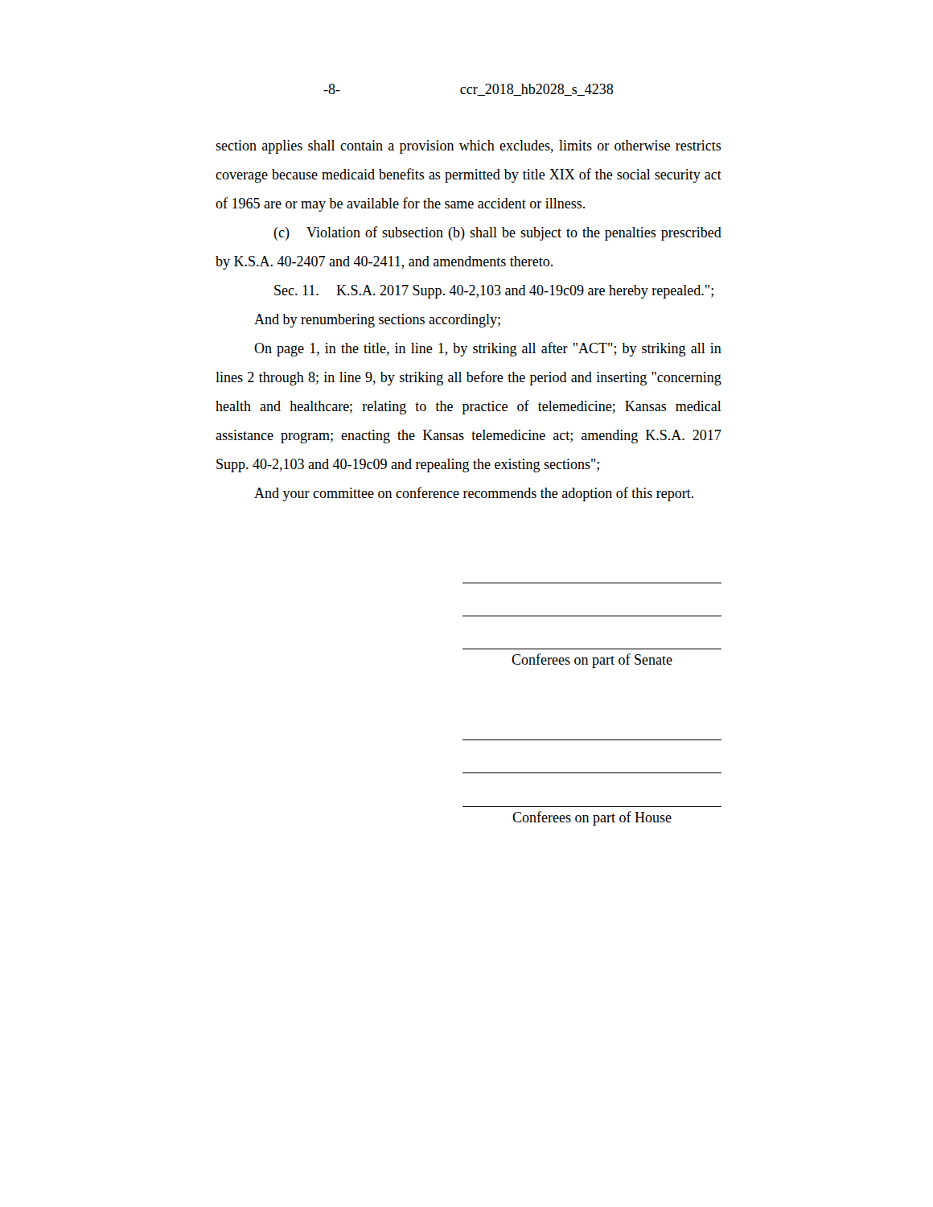-8- ccr_2018_hb2028_s_4238
section applies shall contain a provision which excludes, limits or otherwise restricts coverage because medicaid benefits as permitted by title XIX of the social security act of 1965 are or may be available for the same accident or illness.
(c) Violation of subsection (b) shall be subject to the penalties prescribed by K.S.A. 40-2407 and 40-2411, and amendments thereto.
Sec. 11. K.S.A. 2017 Supp. 40-2,103 and 40-19c09 are hereby repealed.";
And by renumbering sections accordingly;
On page 1, in the title, in line 1, by striking all after "ACT"; by striking all in lines 2 through 8; in line 9, by striking all before the period and inserting "concerning health and healthcare; relating to the practice of telemedicine; Kansas medical assistance program; enacting the Kansas telemedicine act; amending K.S.A. 2017 Supp. 40-2,103 and 40-19c09 and repealing the existing sections";
And your committee on conference recommends the adoption of this report.
Conferees on part of Senate
Conferees on part of House